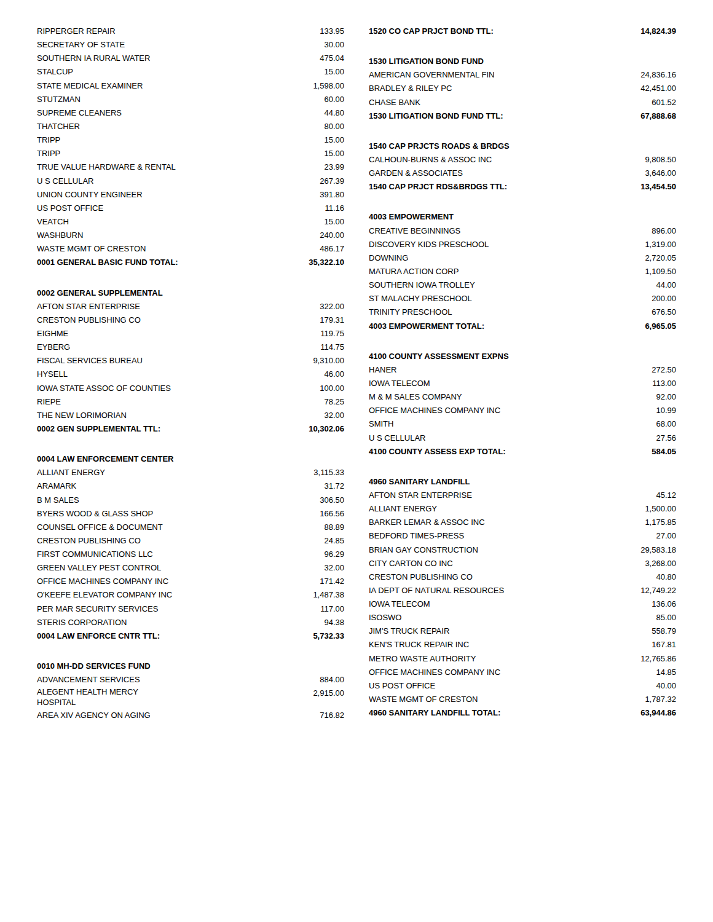| RIPPERGER REPAIR | 133.95 |
| SECRETARY OF STATE | 30.00 |
| SOUTHERN IA RURAL WATER | 475.04 |
| STALCUP | 15.00 |
| STATE MEDICAL EXAMINER | 1,598.00 |
| STUTZMAN | 60.00 |
| SUPREME CLEANERS | 44.80 |
| THATCHER | 80.00 |
| TRIPP | 15.00 |
| TRIPP | 15.00 |
| TRUE VALUE HARDWARE & RENTAL | 23.99 |
| U S CELLULAR | 267.39 |
| UNION COUNTY ENGINEER | 391.80 |
| US POST OFFICE | 11.16 |
| VEATCH | 15.00 |
| WASHBURN | 240.00 |
| WASTE MGMT OF CRESTON | 486.17 |
| 0001 GENERAL BASIC FUND TOTAL: | 35,322.10 |
| 0002 GENERAL SUPPLEMENTAL |
| AFTON STAR ENTERPRISE | 322.00 |
| CRESTON PUBLISHING CO | 179.31 |
| EIGHME | 119.75 |
| EYBERG | 114.75 |
| FISCAL SERVICES BUREAU | 9,310.00 |
| HYSELL | 46.00 |
| IOWA STATE ASSOC OF COUNTIES | 100.00 |
| RIEPE | 78.25 |
| THE NEW LORIMORIAN | 32.00 |
| 0002 GEN SUPPLEMENTAL TTL: | 10,302.06 |
| 0004 LAW ENFORCEMENT CENTER |
| ALLIANT ENERGY | 3,115.33 |
| ARAMARK | 31.72 |
| B M SALES | 306.50 |
| BYERS WOOD & GLASS SHOP | 166.56 |
| COUNSEL OFFICE & DOCUMENT | 88.89 |
| CRESTON PUBLISHING CO | 24.85 |
| FIRST COMMUNICATIONS LLC | 96.29 |
| GREEN VALLEY PEST CONTROL | 32.00 |
| OFFICE MACHINES COMPANY INC | 171.42 |
| O'KEEFE ELEVATOR COMPANY INC | 1,487.38 |
| PER MAR SECURITY SERVICES | 117.00 |
| STERIS CORPORATION | 94.38 |
| 0004 LAW ENFORCE CNTR TTL: | 5,732.33 |
| 0010 MH-DD SERVICES FUND |
| ADVANCEMENT SERVICES | 884.00 |
| ALEGENT HEALTH MERCY HOSPITAL | 2,915.00 |
| AREA XIV AGENCY ON AGING | 716.82 |
| 1520 CO CAP PRJCT BOND TTL: | 14,824.39 |
| 1530 LITIGATION BOND FUND |
| AMERICAN GOVERNMENTAL FIN | 24,836.16 |
| BRADLEY & RILEY PC | 42,451.00 |
| CHASE BANK | 601.52 |
| 1530 LITIGATION BOND FUND TTL: | 67,888.68 |
| 1540 CAP PRJCTS ROADS & BRDGS |
| CALHOUN-BURNS & ASSOC INC | 9,808.50 |
| GARDEN & ASSOCIATES | 3,646.00 |
| 1540 CAP PRJCT RDS&BRDGS TTL: | 13,454.50 |
| 4003 EMPOWERMENT |
| CREATIVE BEGINNINGS | 896.00 |
| DISCOVERY KIDS PRESCHOOL | 1,319.00 |
| DOWNING | 2,720.05 |
| MATURA ACTION CORP | 1,109.50 |
| SOUTHERN IOWA TROLLEY | 44.00 |
| ST MALACHY PRESCHOOL | 200.00 |
| TRINITY PRESCHOOL | 676.50 |
| 4003 EMPOWERMENT TOTAL: | 6,965.05 |
| 4100 COUNTY ASSESSMENT EXPNS |
| HANER | 272.50 |
| IOWA TELECOM | 113.00 |
| M & M SALES COMPANY | 92.00 |
| OFFICE MACHINES COMPANY INC | 10.99 |
| SMITH | 68.00 |
| U S CELLULAR | 27.56 |
| 4100 COUNTY ASSESS EXP TOTAL: | 584.05 |
| 4960 SANITARY LANDFILL |
| AFTON STAR ENTERPRISE | 45.12 |
| ALLIANT ENERGY | 1,500.00 |
| BARKER LEMAR & ASSOC INC | 1,175.85 |
| BEDFORD TIMES-PRESS | 27.00 |
| BRIAN GAY CONSTRUCTION | 29,583.18 |
| CITY CARTON CO INC | 3,268.00 |
| CRESTON PUBLISHING CO | 40.80 |
| IA DEPT OF NATURAL RESOURCES | 12,749.22 |
| IOWA TELECOM | 136.06 |
| ISOSWO | 85.00 |
| JIM'S TRUCK REPAIR | 558.79 |
| KEN'S TRUCK REPAIR INC | 167.81 |
| METRO WASTE AUTHORITY | 12,765.86 |
| OFFICE MACHINES COMPANY INC | 14.85 |
| US POST OFFICE | 40.00 |
| WASTE MGMT OF CRESTON | 1,787.32 |
| 4960 SANITARY LANDFILL TOTAL: | 63,944.86 |